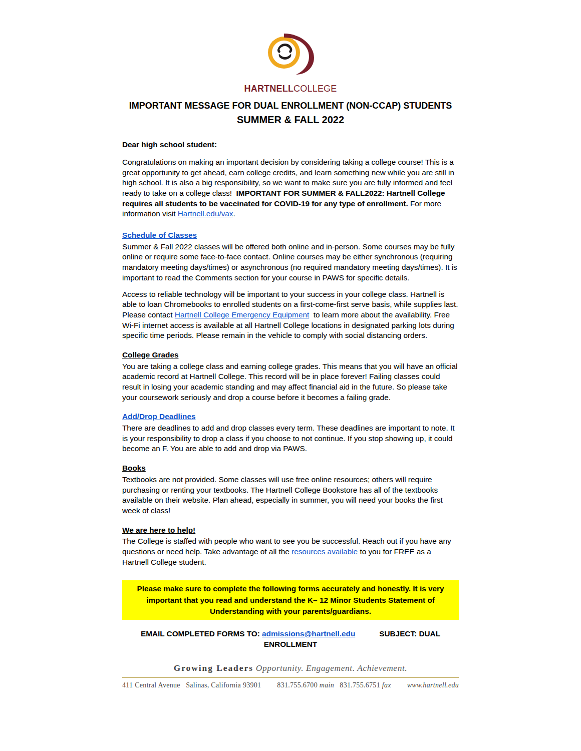HARTNELLCOLLEGE
IMPORTANT MESSAGE FOR DUAL ENROLLMENT (NON-CCAP) STUDENTS
SUMMER & FALL 2022
Dear high school student:
Congratulations on making an important decision by considering taking a college course! This is a great opportunity to get ahead, earn college credits, and learn something new while you are still in high school. It is also a big responsibility, so we want to make sure you are fully informed and feel ready to take on a college class! IMPORTANT FOR SUMMER & FALL2022: Hartnell College requires all students to be vaccinated for COVID-19 for any type of enrollment. For more information visit Hartnell.edu/vax.
Schedule of Classes
Summer & Fall 2022 classes will be offered both online and in-person. Some courses may be fully online or require some face-to-face contact. Online courses may be either synchronous (requiring mandatory meeting days/times) or asynchronous (no required mandatory meeting days/times). It is important to read the Comments section for your course in PAWS for specific details.
Access to reliable technology will be important to your success in your college class. Hartnell is able to loan Chromebooks to enrolled students on a first-come-first serve basis, while supplies last. Please contact Hartnell College Emergency Equipment to learn more about the availability. Free Wi-Fi internet access is available at all Hartnell College locations in designated parking lots during specific time periods. Please remain in the vehicle to comply with social distancing orders.
College Grades
You are taking a college class and earning college grades. This means that you will have an official academic record at Hartnell College. This record will be in place forever! Failing classes could result in losing your academic standing and may affect financial aid in the future. So please take your coursework seriously and drop a course before it becomes a failing grade.
Add/Drop Deadlines
There are deadlines to add and drop classes every term. These deadlines are important to note. It is your responsibility to drop a class if you choose to not continue. If you stop showing up, it could become an F. You are able to add and drop via PAWS.
Books
Textbooks are not provided. Some classes will use free online resources; others will require purchasing or renting your textbooks. The Hartnell College Bookstore has all of the textbooks available on their website. Plan ahead, especially in summer, you will need your books the first week of class!
We are here to help!
The College is staffed with people who want to see you be successful. Reach out if you have any questions or need help. Take advantage of all the resources available to you for FREE as a Hartnell College student.
Please make sure to complete the following forms accurately and honestly. It is very important that you read and understand the K– 12 Minor Students Statement of Understanding with your parents/guardians.
EMAIL COMPLETED FORMS TO: admissions@hartnell.edu SUBJECT: DUAL ENROLLMENT
Growing Leaders Opportunity. Engagement. Achievement.
411 Central Avenue Salinas, California 93901 831.755.6700 main 831.755.6751 fax www.hartnell.edu